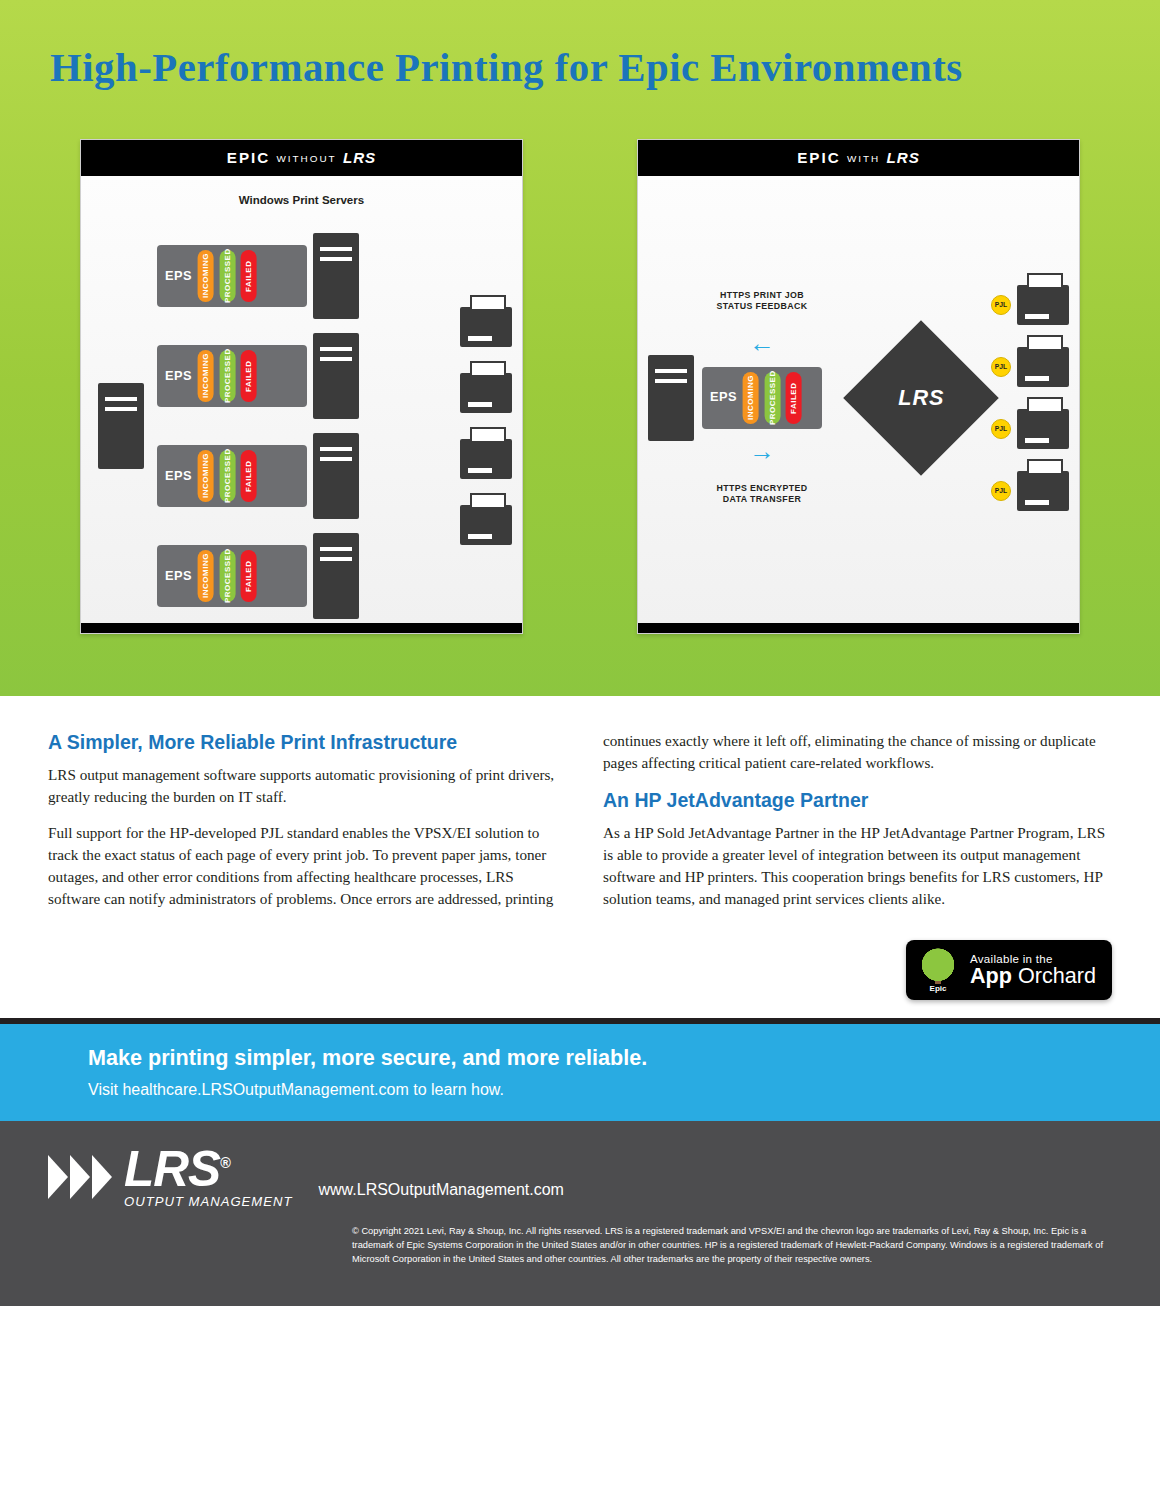High-Performance Printing for Epic Environments
EPIC WITHOUT LRS
Windows Print Servers
EPS INCOMING PROCESSED FAILED
EPS INCOMING PROCESSED FAILED
EPS INCOMING PROCESSED FAILED
EPS INCOMING PROCESSED FAILED
EPIC WITH LRS
HTTPS PRINT JOB
STATUS FEEDBACK
←
EPS INCOMING PROCESSED FAILED
→
HTTPS ENCRYPTED
DATA TRANSFER
LRS
PJL
PJL
PJL
PJL
A Simpler, More Reliable Print Infrastructure
LRS output management software supports automatic provisioning of print drivers, greatly reducing the burden on IT staff.
Full support for the HP-developed PJL standard enables the VPSX/EI solution to track the exact status of each page of every print job. To prevent paper jams, toner outages, and other error conditions from affecting healthcare processes, LRS software can notify administrators of problems. Once errors are addressed, printing
continues exactly where it left off, eliminating the chance of missing or duplicate pages affecting critical patient care-related workflows.
An HP JetAdvantage Partner
As a HP Sold JetAdvantage Partner in the HP JetAdvantage Partner Program, LRS is able to provide a greater level of integration between its output management software and HP printers. This cooperation brings benefits for LRS customers, HP solution teams, and managed print services clients alike.
Available in the
App Orchard
Make printing simpler, more secure, and more reliable.
Visit healthcare.LRSOutputManagement.com to learn how.
LRS®
OUTPUT MANAGEMENT
www.LRSOutputManagement.com
© Copyright 2021 Levi, Ray & Shoup, Inc. All rights reserved. LRS is a registered trademark and VPSX/EI and the chevron logo are trademarks of Levi, Ray & Shoup, Inc. Epic is a trademark of Epic Systems Corporation in the United States and/or in other countries. HP is a registered trademark of Hewlett-Packard Company. Windows is a registered trademark of Microsoft Corporation in the United States and other countries. All other trademarks are the property of their respective owners.